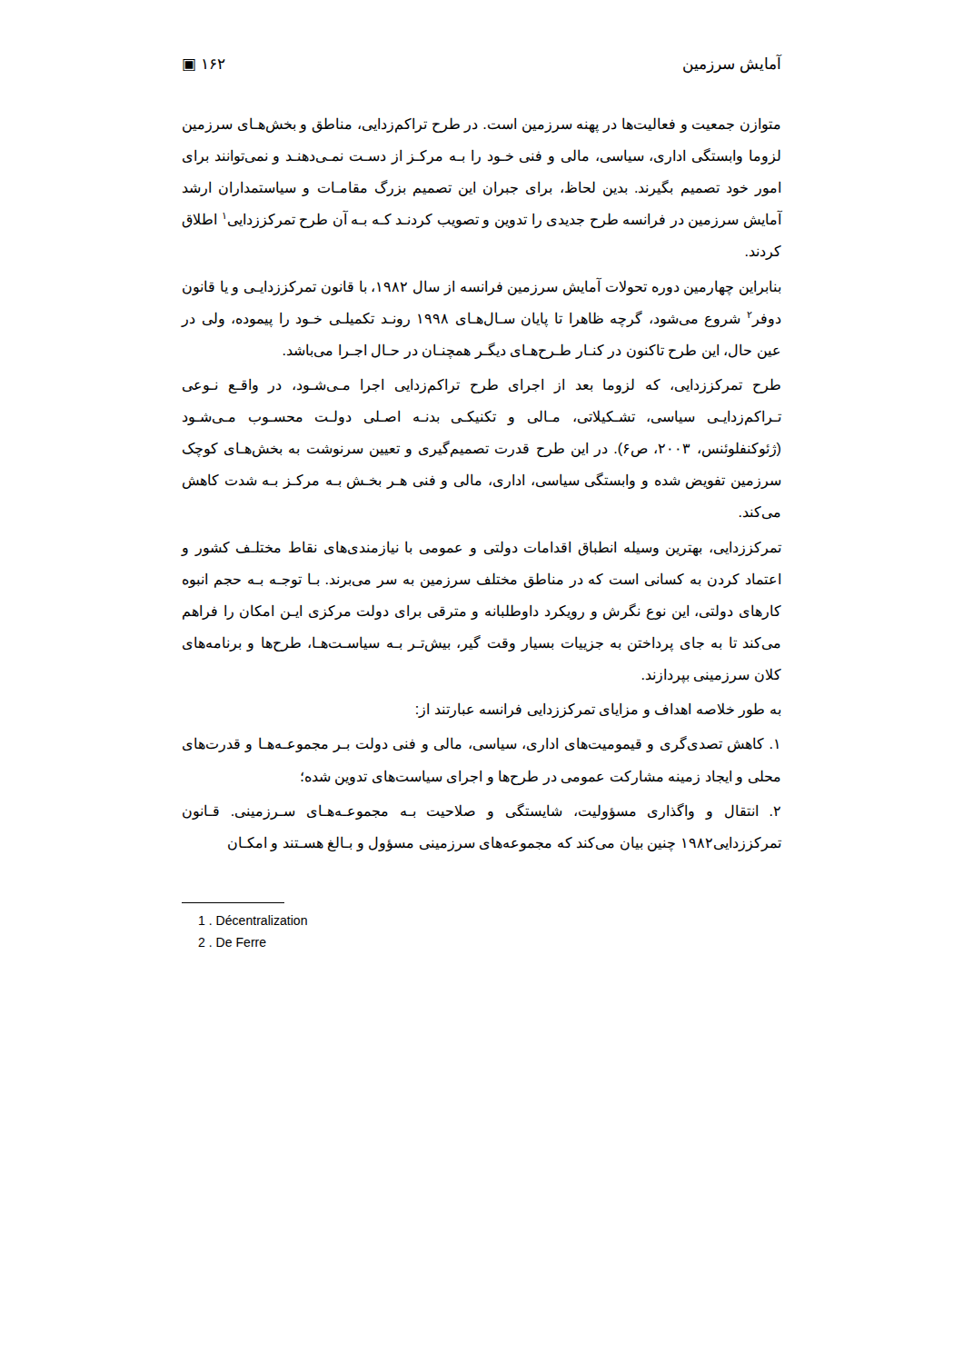آمایش سرزمین ۱۶۲ ▣
متوازن جمعیت و فعالیت‌ها در پهنه سرزمین است. در طرح تراکم‌زدایی، مناطق و بخش‌هـای سرزمین لزوما وابستگی اداری، سیاسی، مالی و فنی خـود را بـه مرکـز از دسـت نمـی‌دهنـد و نمی‌توانند برای امور خود تصمیم بگیرند. بدین لحاظ، برای جبران این تصمیم بزرگ مقامـات و سیاستمداران ارشد آمایش سرزمین در فرانسه طرح جدیدی را تدوین و تصویب کردنـد کـه بـه آن طرح تمرکززدایی۱ اطلاق کردند.
بنابراین چهارمین دوره تحولات آمایش سرزمین فرانسه از سال ۱۹۸۲، با قانون تمرکززدایـی و یا قانون دوفر۲ شروع می‌شود، گرچه ظاهرا تا پایان سـال‌هـای ۱۹۹۸ رونـد تکمیلـی خـود را پیموده، ولی در عین حال، این طرح تاکنون در کنـار طـرح‌هـای دیگـر همچنـان در حـال اجـرا می‌باشد.
طرح تمرکززدایی، که لزوما بعد از اجرای طرح تراکم‌زدایی اجرا مـی‌شـود، در واقـع نـوعی تـراکم‌زدایـی سیاسی، تشـکیلاتی، مـالی و تکنیکـی بدنـه اصـلی دولـت محسـوب مـی‌شـود (ژئوکنفلوئنس، ۲۰۰۳، ص۶). در این طرح قدرت تصمیم‌گیری و تعیین سرنوشت به بخش‌هـای کوچک سرزمین تفویض شده و وابستگی سیاسی، اداری، مالی و فنی هـر بخـش بـه مرکـز بـه شدت کاهش می‌کند.
تمرکززدایی، بهترین وسیله انطباق اقدامات دولتی و عمومی با نیازمندی‌های نقاط مختلـف کشور و اعتماد کردن به کسانی است که در مناطق مختلف سرزمین به سر می‌برند. بـا توجـه بـه حجم انبوه کارهای دولتی، این نوع نگرش و رویکرد داوطلبانه و مترقی برای دولت مرکزی ایـن امکان را فراهم می‌کند تا به جای پرداختن به جزییات بسیار وقت گیر، بیش‌تـر بـه سیاسـت‌هـا، طرح‌ها و برنامه‌های کلان سرزمینی بپردازند.
به طور خلاصه اهداف و مزایای تمرکززدایی فرانسه عبارتند از:
۱. کاهش تصدی‌گری و قیمومیت‌های اداری، سیاسی، مالی و فنی دولت بـر مجموعـه‌هـا و قدرت‌های محلی و ایجاد زمینه مشارکت عمومی در طرح‌ها و اجرای سیاست‌های تدوین شده؛
۲. انتقال و واگذاری مسؤولیت، شایستگی و صلاحیت بـه مجموعـه‌هـای سـرزمینی. قـانون تمرکززدایی۱۹۸۲ چنین بیان می‌کند که مجموعه‌های سرزمینی مسؤول و بـالغ هسـتند و امکـان
1 . Décentralization
2 . De Ferre